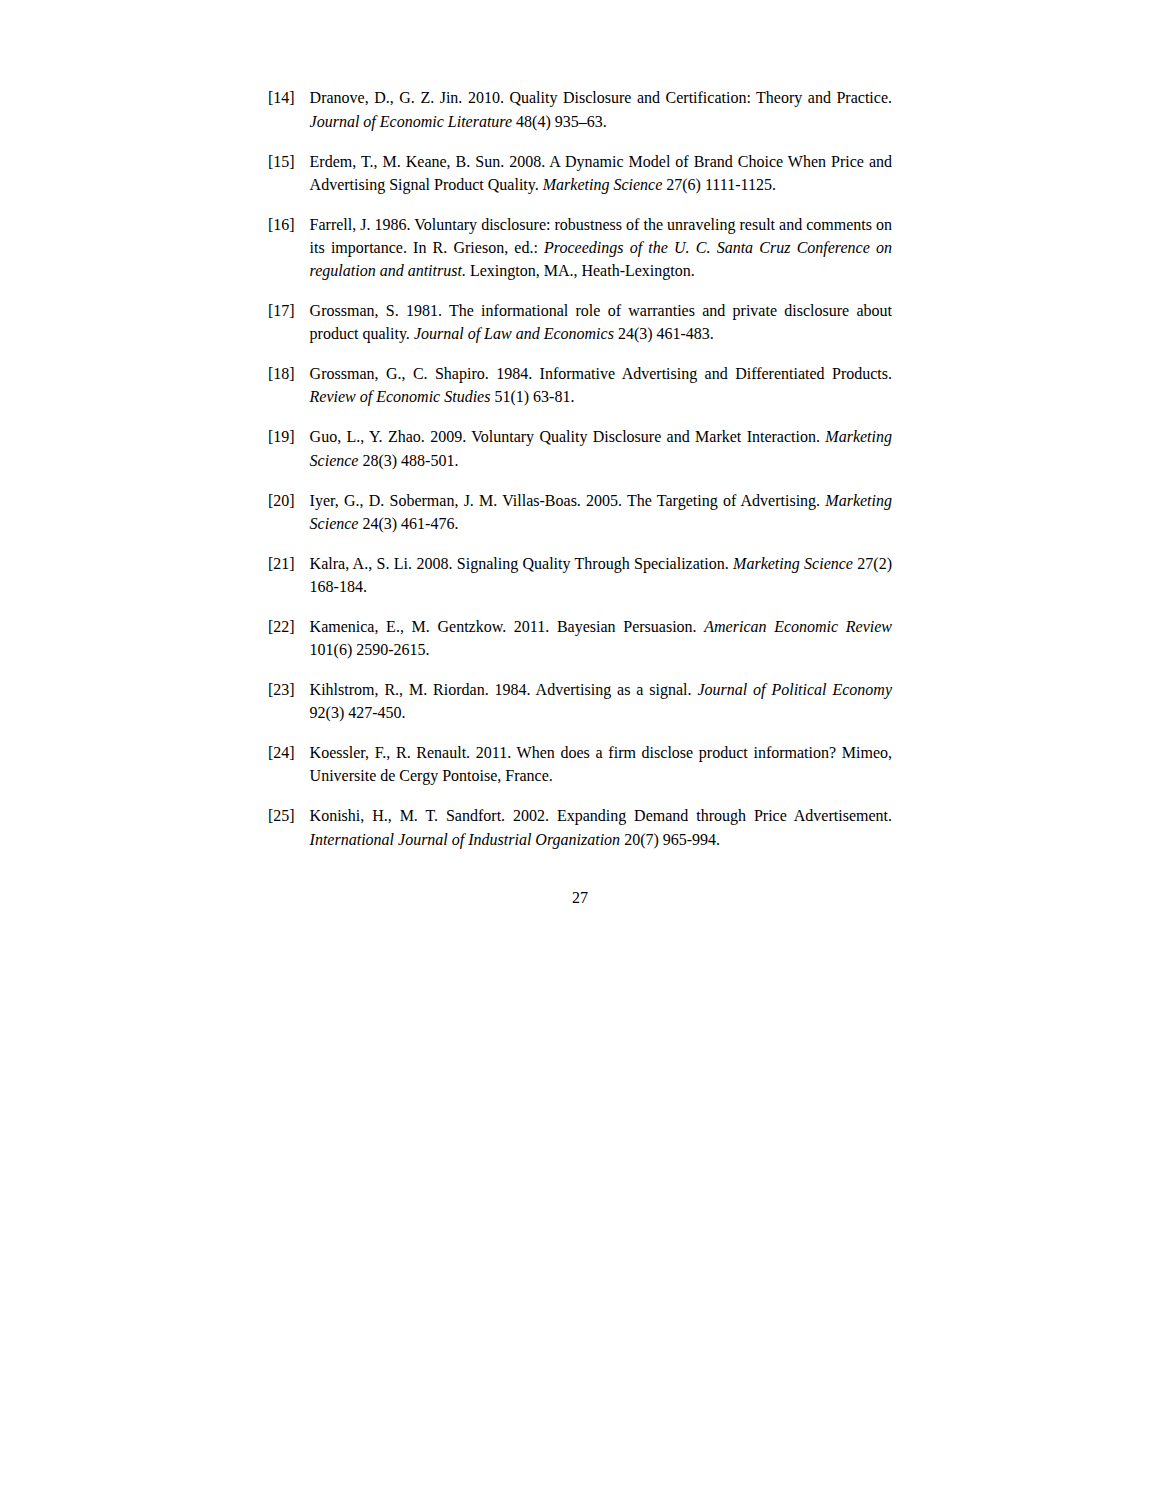[14] Dranove, D., G. Z. Jin. 2010. Quality Disclosure and Certification: Theory and Practice. Journal of Economic Literature 48(4) 935–63.
[15] Erdem, T., M. Keane, B. Sun. 2008. A Dynamic Model of Brand Choice When Price and Advertising Signal Product Quality. Marketing Science 27(6) 1111-1125.
[16] Farrell, J. 1986. Voluntary disclosure: robustness of the unraveling result and comments on its importance. In R. Grieson, ed.: Proceedings of the U. C. Santa Cruz Conference on regulation and antitrust. Lexington, MA., Heath-Lexington.
[17] Grossman, S. 1981. The informational role of warranties and private disclosure about product quality. Journal of Law and Economics 24(3) 461-483.
[18] Grossman, G., C. Shapiro. 1984. Informative Advertising and Differentiated Products. Review of Economic Studies 51(1) 63-81.
[19] Guo, L., Y. Zhao. 2009. Voluntary Quality Disclosure and Market Interaction. Marketing Science 28(3) 488-501.
[20] Iyer, G., D. Soberman, J. M. Villas-Boas. 2005. The Targeting of Advertising. Marketing Science 24(3) 461-476.
[21] Kalra, A., S. Li. 2008. Signaling Quality Through Specialization. Marketing Science 27(2) 168-184.
[22] Kamenica, E., M. Gentzkow. 2011. Bayesian Persuasion. American Economic Review 101(6) 2590-2615.
[23] Kihlstrom, R., M. Riordan. 1984. Advertising as a signal. Journal of Political Economy 92(3) 427-450.
[24] Koessler, F., R. Renault. 2011. When does a firm disclose product information? Mimeo, Universite de Cergy Pontoise, France.
[25] Konishi, H., M. T. Sandfort. 2002. Expanding Demand through Price Advertisement. International Journal of Industrial Organization 20(7) 965-994.
27